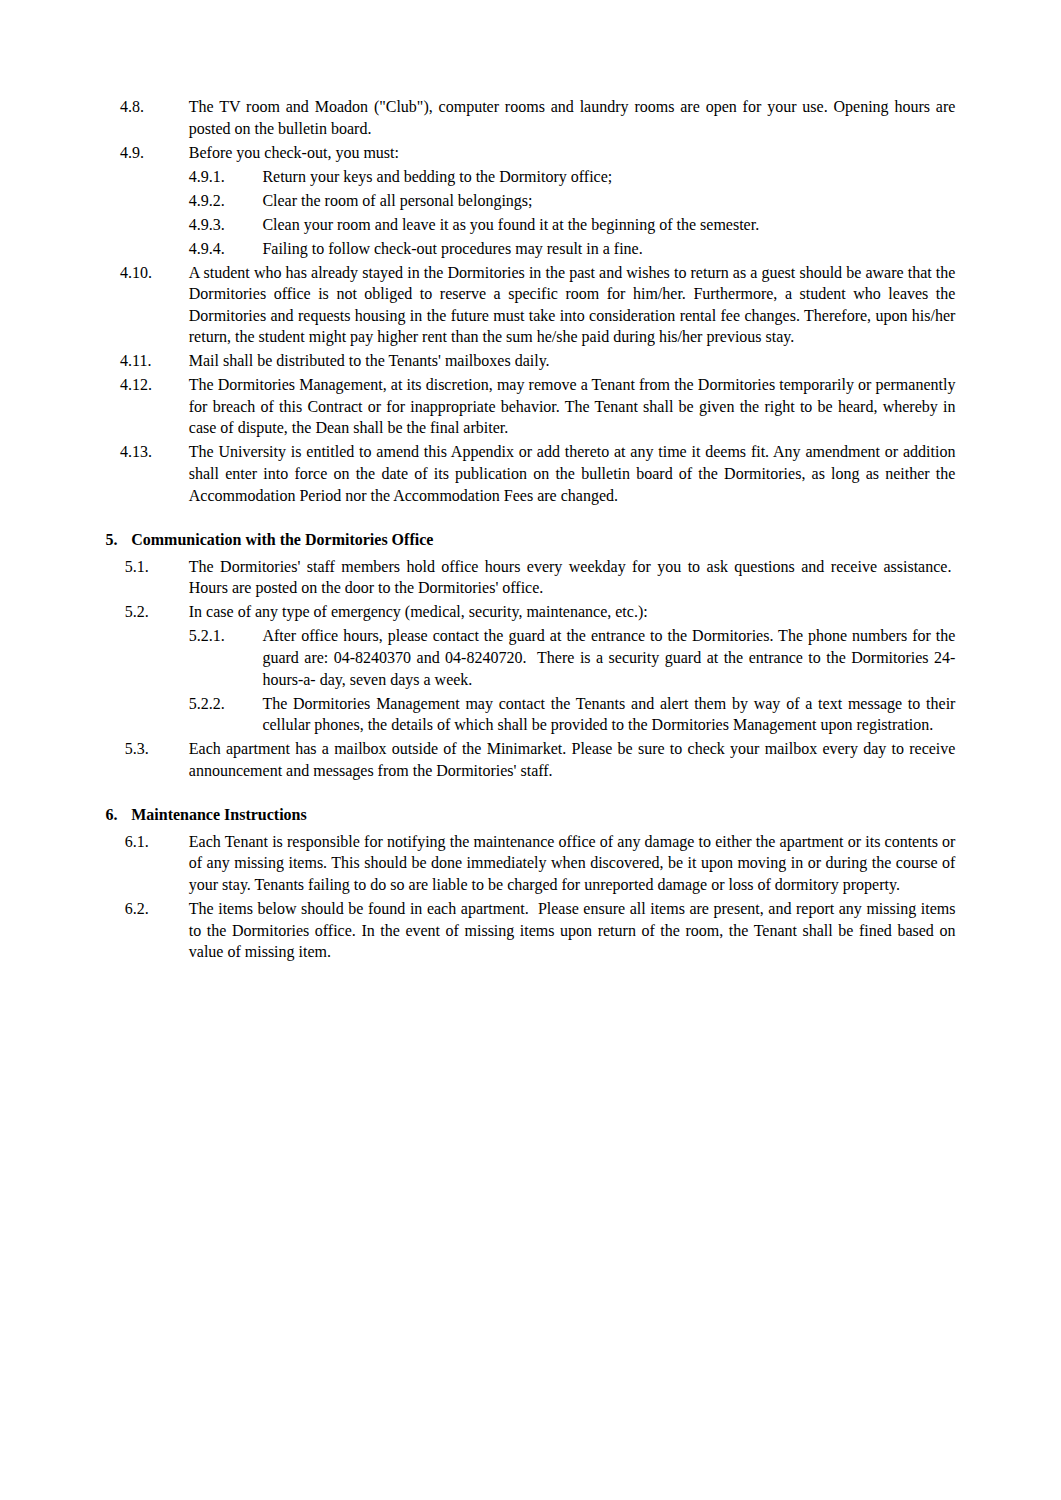4.8. The TV room and Moadon ("Club"), computer rooms and laundry rooms are open for your use. Opening hours are posted on the bulletin board.
4.9. Before you check-out, you must:
4.9.1. Return your keys and bedding to the Dormitory office;
4.9.2. Clear the room of all personal belongings;
4.9.3. Clean your room and leave it as you found it at the beginning of the semester.
4.9.4. Failing to follow check-out procedures may result in a fine.
4.10. A student who has already stayed in the Dormitories in the past and wishes to return as a guest should be aware that the Dormitories office is not obliged to reserve a specific room for him/her. Furthermore, a student who leaves the Dormitories and requests housing in the future must take into consideration rental fee changes. Therefore, upon his/her return, the student might pay higher rent than the sum he/she paid during his/her previous stay.
4.11. Mail shall be distributed to the Tenants' mailboxes daily.
4.12. The Dormitories Management, at its discretion, may remove a Tenant from the Dormitories temporarily or permanently for breach of this Contract or for inappropriate behavior. The Tenant shall be given the right to be heard, whereby in case of dispute, the Dean shall be the final arbiter.
4.13. The University is entitled to amend this Appendix or add thereto at any time it deems fit. Any amendment or addition shall enter into force on the date of its publication on the bulletin board of the Dormitories, as long as neither the Accommodation Period nor the Accommodation Fees are changed.
5. Communication with the Dormitories Office
5.1. The Dormitories' staff members hold office hours every weekday for you to ask questions and receive assistance. Hours are posted on the door to the Dormitories' office.
5.2. In case of any type of emergency (medical, security, maintenance, etc.):
5.2.1. After office hours, please contact the guard at the entrance to the Dormitories. The phone numbers for the guard are: 04-8240370 and 04-8240720. There is a security guard at the entrance to the Dormitories 24-hours-a- day, seven days a week.
5.2.2. The Dormitories Management may contact the Tenants and alert them by way of a text message to their cellular phones, the details of which shall be provided to the Dormitories Management upon registration.
5.3. Each apartment has a mailbox outside of the Minimarket. Please be sure to check your mailbox every day to receive announcement and messages from the Dormitories' staff.
6. Maintenance Instructions
6.1. Each Tenant is responsible for notifying the maintenance office of any damage to either the apartment or its contents or of any missing items. This should be done immediately when discovered, be it upon moving in or during the course of your stay. Tenants failing to do so are liable to be charged for unreported damage or loss of dormitory property.
6.2. The items below should be found in each apartment. Please ensure all items are present, and report any missing items to the Dormitories office. In the event of missing items upon return of the room, the Tenant shall be fined based on value of missing item.